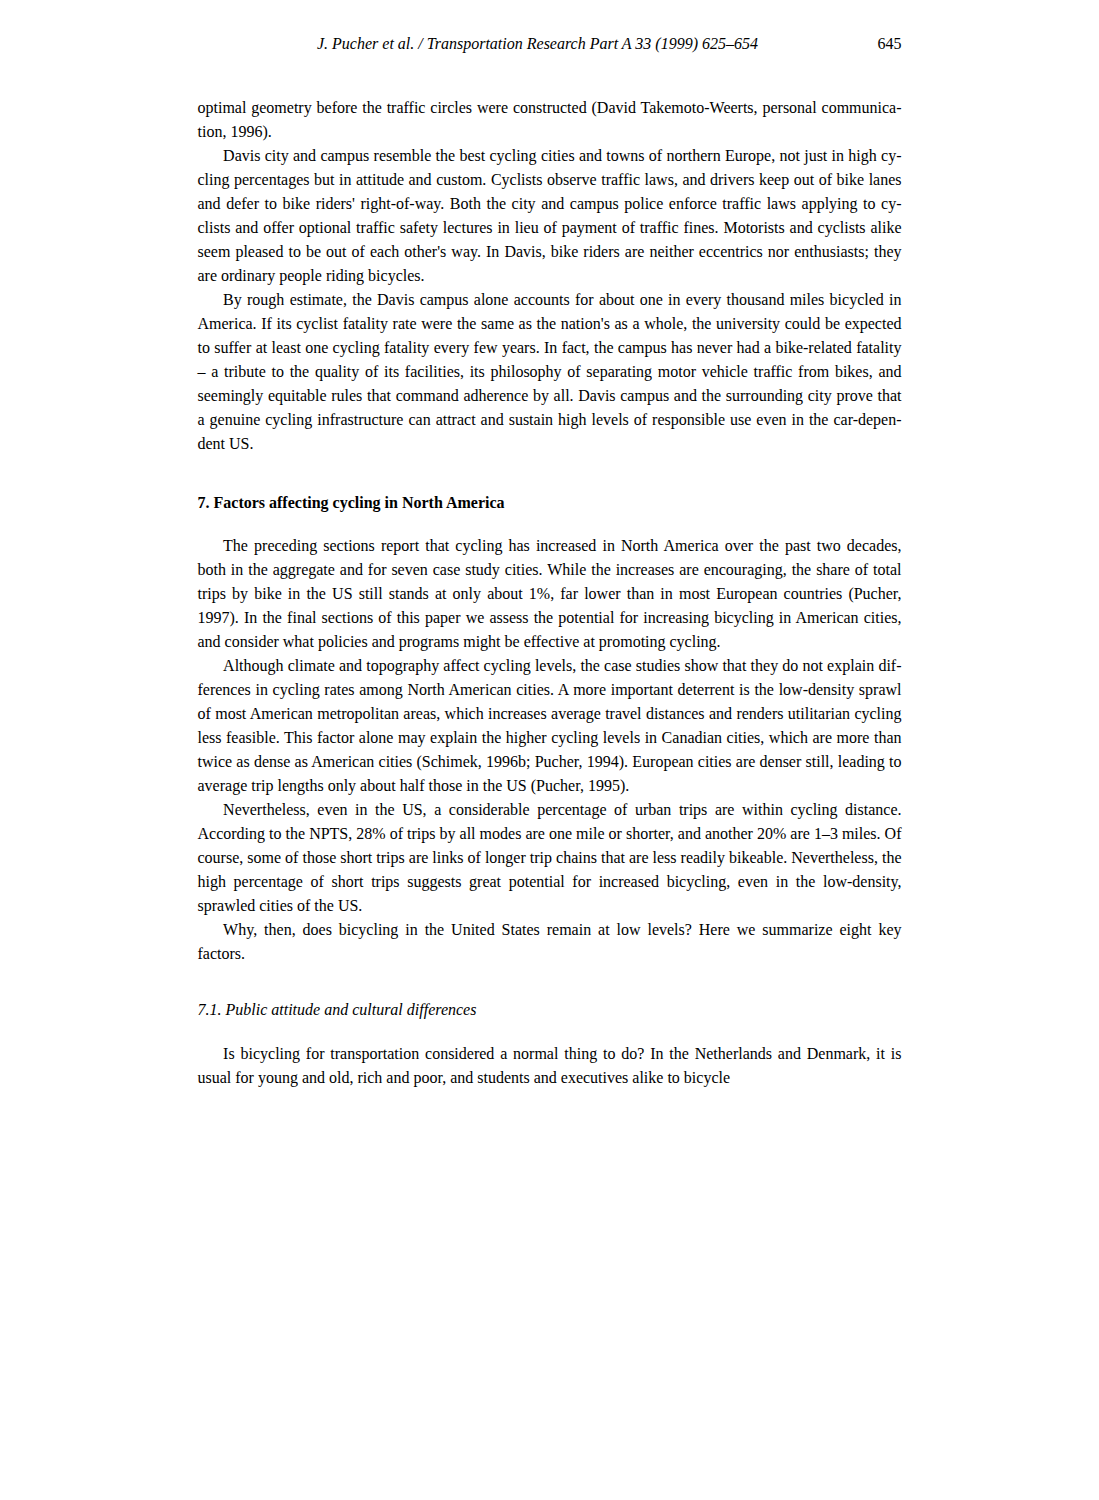J. Pucher et al. / Transportation Research Part A 33 (1999) 625–654 645
optimal geometry before the traffic circles were constructed (David Takemoto-Weerts, personal communication, 1996).
Davis city and campus resemble the best cycling cities and towns of northern Europe, not just in high cycling percentages but in attitude and custom. Cyclists observe traffic laws, and drivers keep out of bike lanes and defer to bike riders' right-of-way. Both the city and campus police enforce traffic laws applying to cyclists and offer optional traffic safety lectures in lieu of payment of traffic fines. Motorists and cyclists alike seem pleased to be out of each other's way. In Davis, bike riders are neither eccentrics nor enthusiasts; they are ordinary people riding bicycles.
By rough estimate, the Davis campus alone accounts for about one in every thousand miles bicycled in America. If its cyclist fatality rate were the same as the nation's as a whole, the university could be expected to suffer at least one cycling fatality every few years. In fact, the campus has never had a bike-related fatality – a tribute to the quality of its facilities, its philosophy of separating motor vehicle traffic from bikes, and seemingly equitable rules that command adherence by all. Davis campus and the surrounding city prove that a genuine cycling infrastructure can attract and sustain high levels of responsible use even in the car-dependent US.
7. Factors affecting cycling in North America
The preceding sections report that cycling has increased in North America over the past two decades, both in the aggregate and for seven case study cities. While the increases are encouraging, the share of total trips by bike in the US still stands at only about 1%, far lower than in most European countries (Pucher, 1997). In the final sections of this paper we assess the potential for increasing bicycling in American cities, and consider what policies and programs might be effective at promoting cycling.
Although climate and topography affect cycling levels, the case studies show that they do not explain differences in cycling rates among North American cities. A more important deterrent is the low-density sprawl of most American metropolitan areas, which increases average travel distances and renders utilitarian cycling less feasible. This factor alone may explain the higher cycling levels in Canadian cities, which are more than twice as dense as American cities (Schimek, 1996b; Pucher, 1994). European cities are denser still, leading to average trip lengths only about half those in the US (Pucher, 1995).
Nevertheless, even in the US, a considerable percentage of urban trips are within cycling distance. According to the NPTS, 28% of trips by all modes are one mile or shorter, and another 20% are 1–3 miles. Of course, some of those short trips are links of longer trip chains that are less readily bikeable. Nevertheless, the high percentage of short trips suggests great potential for increased bicycling, even in the low-density, sprawled cities of the US.
Why, then, does bicycling in the United States remain at low levels? Here we summarize eight key factors.
7.1. Public attitude and cultural differences
Is bicycling for transportation considered a normal thing to do? In the Netherlands and Denmark, it is usual for young and old, rich and poor, and students and executives alike to bicycle